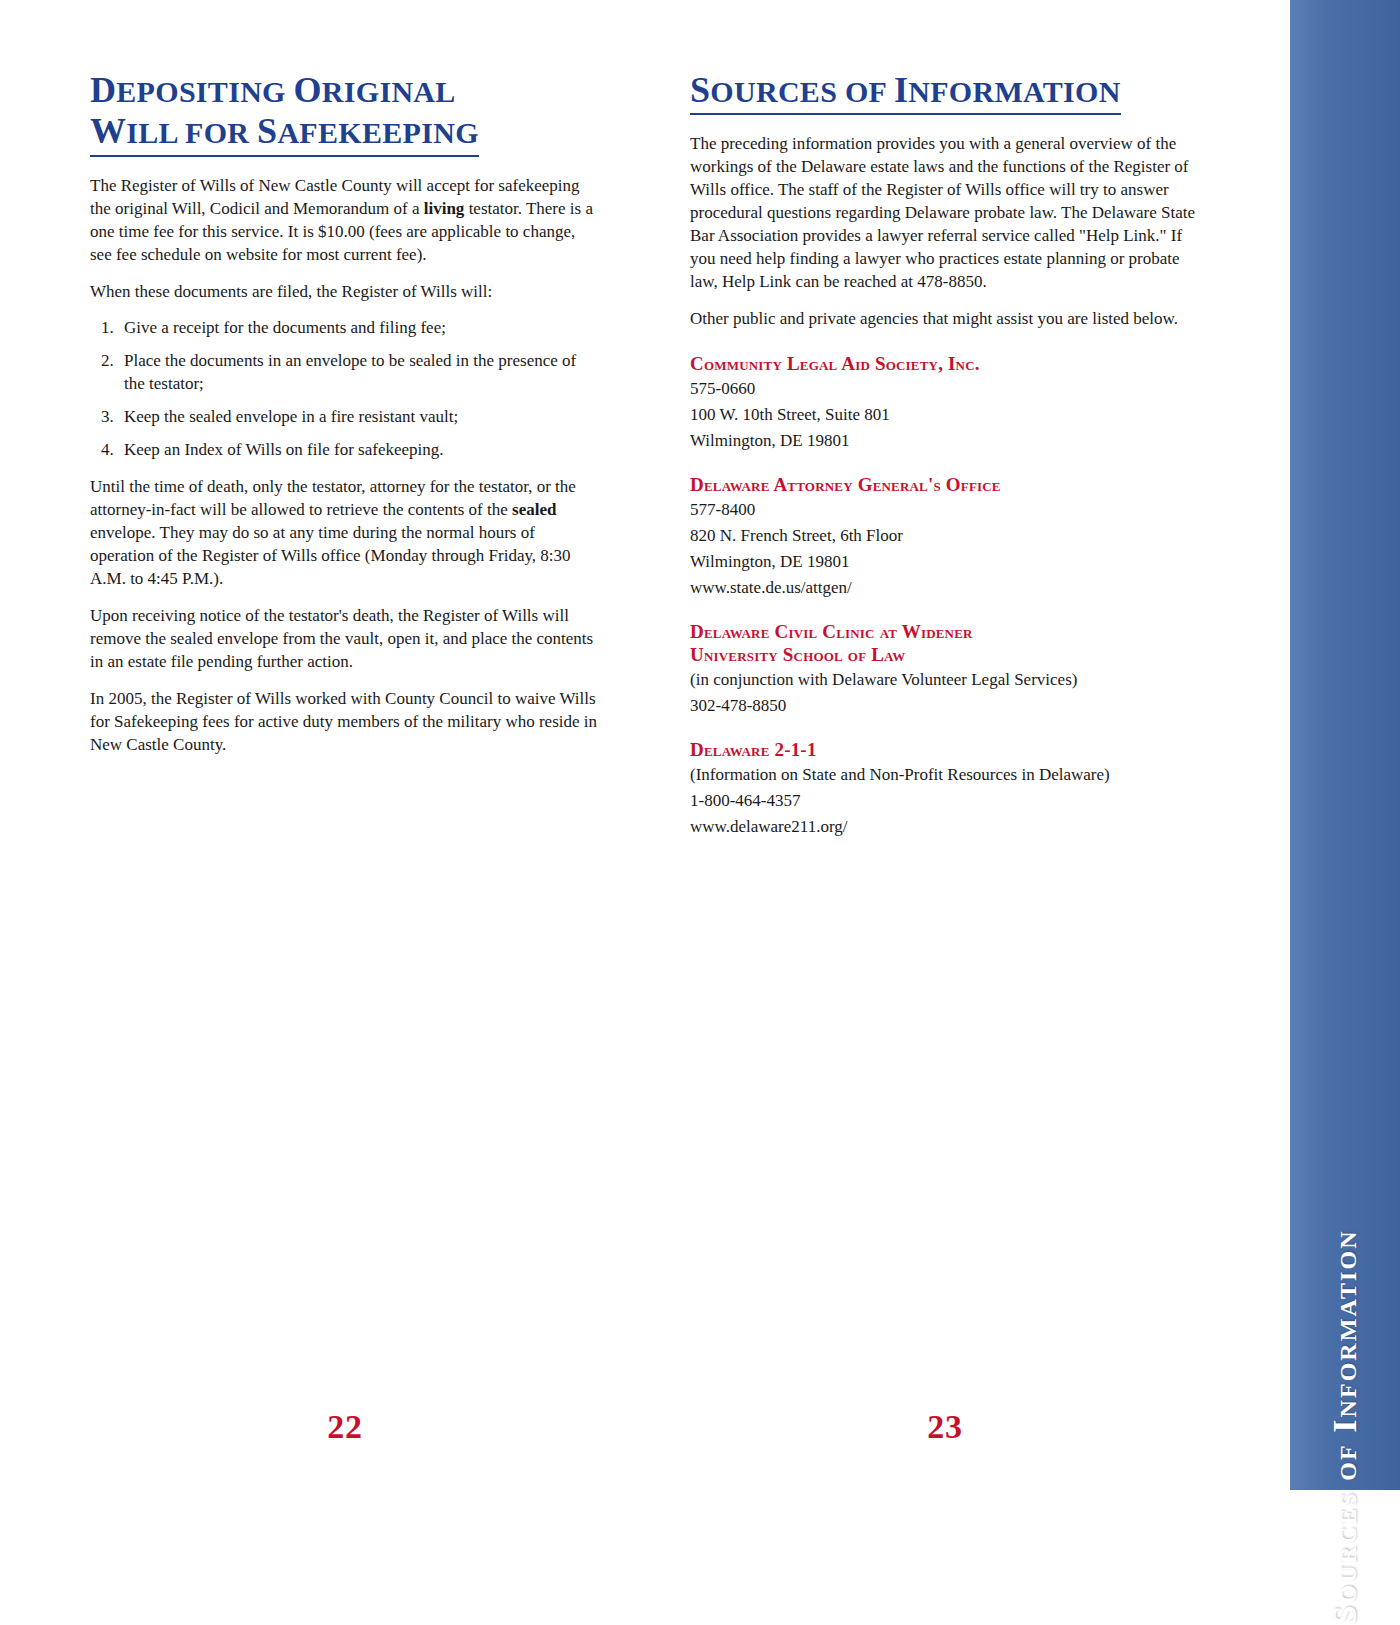Sources of Information
DEPOSITING ORIGINAL
WILL FOR SAFEKEEPING
The Register of Wills of New Castle County will accept for safekeeping the original Will, Codicil and Memorandum of a living testator. There is a one time fee for this service. It is $10.00 (fees are applicable to change, see fee schedule on website for most current fee).
When these documents are filed, the Register of Wills will:
Give a receipt for the documents and filing fee;
Place the documents in an envelope to be sealed in the presence of the testator;
Keep the sealed envelope in a fire resistant vault;
Keep an Index of Wills on file for safekeeping.
Until the time of death, only the testator, attorney for the testator, or the attorney-in-fact will be allowed to retrieve the contents of the sealed envelope. They may do so at any time during the normal hours of operation of the Register of Wills office (Monday through Friday, 8:30 A.M. to 4:45 P.M.).
Upon receiving notice of the testator's death, the Register of Wills will remove the sealed envelope from the vault, open it, and place the contents in an estate file pending further action.
In 2005, the Register of Wills worked with County Council to waive Wills for Safekeeping fees for active duty members of the military who reside in New Castle County.
22
SOURCES OF INFORMATION
The preceding information provides you with a general overview of the workings of the Delaware estate laws and the functions of the Register of Wills office. The staff of the Register of Wills office will try to answer procedural questions regarding Delaware probate law. The Delaware State Bar Association provides a lawyer referral service called "Help Link." If you need help finding a lawyer who practices estate planning or probate law, Help Link can be reached at 478-8850.
Other public and private agencies that might assist you are listed below.
Community Legal Aid Society, Inc.
575-0660
100 W. 10th Street, Suite 801
Wilmington, DE 19801
Delaware Attorney General's Office
577-8400
820 N. French Street, 6th Floor
Wilmington, DE 19801
www.state.de.us/attgen/
Delaware Civil Clinic at Widener
University School of Law
(in conjunction with Delaware Volunteer Legal Services)
302-478-8850
Delaware 2-1-1
(Information on State and Non-Profit Resources in Delaware)
1-800-464-4357
www.delaware211.org/
23